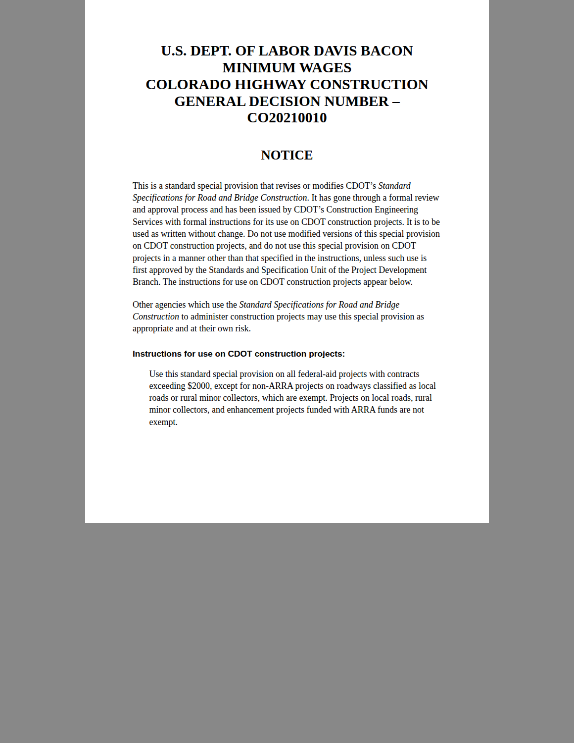U.S. DEPT. OF LABOR DAVIS BACON MINIMUM WAGES COLORADO HIGHWAY CONSTRUCTION GENERAL DECISION NUMBER – CO20210010
NOTICE
This is a standard special provision that revises or modifies CDOT’s Standard Specifications for Road and Bridge Construction. It has gone through a formal review and approval process and has been issued by CDOT’s Construction Engineering Services with formal instructions for its use on CDOT construction projects. It is to be used as written without change. Do not use modified versions of this special provision on CDOT construction projects, and do not use this special provision on CDOT projects in a manner other than that specified in the instructions, unless such use is first approved by the Standards and Specification Unit of the Project Development Branch. The instructions for use on CDOT construction projects appear below.
Other agencies which use the Standard Specifications for Road and Bridge Construction to administer construction projects may use this special provision as appropriate and at their own risk.
Instructions for use on CDOT construction projects:
Use this standard special provision on all federal-aid projects with contracts exceeding $2000, except for non-ARRA projects on roadways classified as local roads or rural minor collectors, which are exempt. Projects on local roads, rural minor collectors, and enhancement projects funded with ARRA funds are not exempt.